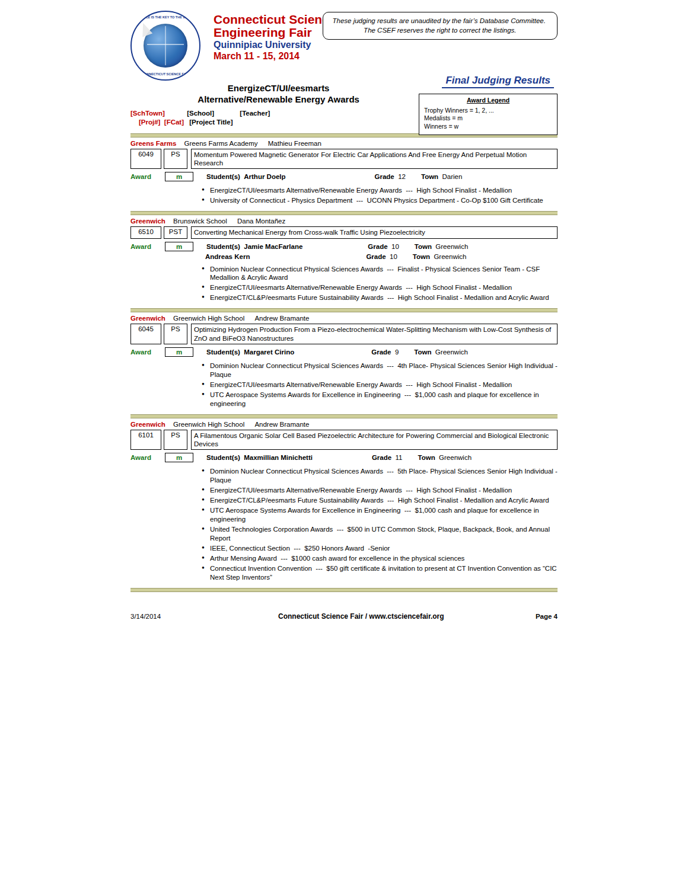SCIENCE IS THE KEY TO THE WORLD CONNECTICUT SCIENCE FAIR
Connecticut Science &
Engineering Fair
Quinnipiac University
March 11 - 15, 2014
These judging results are unaudited by the fair’s Database Committee. The CSEF reserves the right to correct the listings.
Final Judging Results
EnergizeCT/UI/eesmarts
Alternative/Renewable Energy Awards
Award Legend
Trophy Winners = 1, 2, ...
Medalists = m
Winners = w
[SchTown] [School] [Teacher]
[Proj#] [FCat] [Project Title]
Greens Farms Greens Farms Academy Mathieu Freeman
6049
PS
Momentum Powered Magnetic Generator For Electric Car Applications And Free Energy And Perpetual Motion Research
Award
m
Student(s) Arthur Doelp
Grade 12
Town Darien
EnergizeCT/UI/eesmarts Alternative/Renewable Energy Awards --- High School Finalist - Medallion
University of Connecticut - Physics Department --- UCONN Physics Department - Co-Op $100 Gift Certificate
Greenwich Brunswick School Dana Montañez
6510
PST
Converting Mechanical Energy from Cross-walk Traffic Using Piezoelectricity
Award
m
Student(s) Jamie MacFarlane
Grade 10
Town Greenwich
Andreas Kern Grade 10 Town Greenwich
Dominion Nuclear Connecticut Physical Sciences Awards --- Finalist - Physical Sciences Senior Team - CSF Medallion & Acrylic Award
EnergizeCT/UI/eesmarts Alternative/Renewable Energy Awards --- High School Finalist - Medallion
EnergizeCT/CL&P/eesmarts Future Sustainability Awards --- High School Finalist - Medallion and Acrylic Award
Greenwich Greenwich High School Andrew Bramante
6045
PS
Optimizing Hydrogen Production From a Piezo-electrochemical Water-Splitting Mechanism with Low-Cost Synthesis of ZnO and BiFeO3 Nanostructures
Award
m
Student(s) Margaret Cirino
Grade 9
Town Greenwich
Dominion Nuclear Connecticut Physical Sciences Awards --- 4th Place- Physical Sciences Senior High Individual - Plaque
EnergizeCT/UI/eesmarts Alternative/Renewable Energy Awards --- High School Finalist - Medallion
UTC Aerospace Systems Awards for Excellence in Engineering --- $1,000 cash and plaque for excellence in engineering
Greenwich Greenwich High School Andrew Bramante
6101
PS
A Filamentous Organic Solar Cell Based Piezoelectric Architecture for Powering Commercial and Biological Electronic Devices
Award
m
Student(s) Maxmillian Minichetti
Grade 11
Town Greenwich
Dominion Nuclear Connecticut Physical Sciences Awards --- 5th Place- Physical Sciences Senior High Individual - Plaque
EnergizeCT/UI/eesmarts Alternative/Renewable Energy Awards --- High School Finalist - Medallion
EnergizeCT/CL&P/eesmarts Future Sustainability Awards --- High School Finalist - Medallion and Acrylic Award
UTC Aerospace Systems Awards for Excellence in Engineering --- $1,000 cash and plaque for excellence in engineering
United Technologies Corporation Awards --- $500 in UTC Common Stock, Plaque, Backpack, Book, and Annual Report
IEEE, Connecticut Section --- $250 Honors Award -Senior
Arthur Mensing Award --- $1000 cash award for excellence in the physical sciences
Connecticut Invention Convention --- $50 gift certificate & invitation to present at CT Invention Convention as “CIC Next Step Inventors”
3/14/2014
Connecticut Science Fair / www.ctsciencefair.org
Page 4